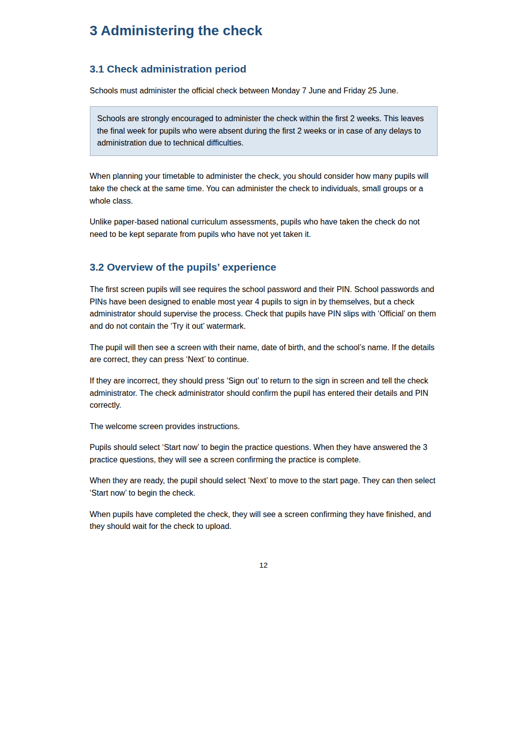3 Administering the check
3.1 Check administration period
Schools must administer the official check between Monday 7 June and Friday 25 June.
Schools are strongly encouraged to administer the check within the first 2 weeks. This leaves the final week for pupils who were absent during the first 2 weeks or in case of any delays to administration due to technical difficulties.
When planning your timetable to administer the check, you should consider how many pupils will take the check at the same time. You can administer the check to individuals, small groups or a whole class.
Unlike paper-based national curriculum assessments, pupils who have taken the check do not need to be kept separate from pupils who have not yet taken it.
3.2 Overview of the pupils’ experience
The first screen pupils will see requires the school password and their PIN. School passwords and PINs have been designed to enable most year 4 pupils to sign in by themselves, but a check administrator should supervise the process. Check that pupils have PIN slips with ‘Official’ on them and do not contain the ‘Try it out’ watermark.
The pupil will then see a screen with their name, date of birth, and the school’s name. If the details are correct, they can press ‘Next’ to continue.
If they are incorrect, they should press ‘Sign out’ to return to the sign in screen and tell the check administrator. The check administrator should confirm the pupil has entered their details and PIN correctly.
The welcome screen provides instructions.
Pupils should select ‘Start now’ to begin the practice questions. When they have answered the 3 practice questions, they will see a screen confirming the practice is complete.
When they are ready, the pupil should select ‘Next’ to move to the start page. They can then select ‘Start now’ to begin the check.
When pupils have completed the check, they will see a screen confirming they have finished, and they should wait for the check to upload.
12